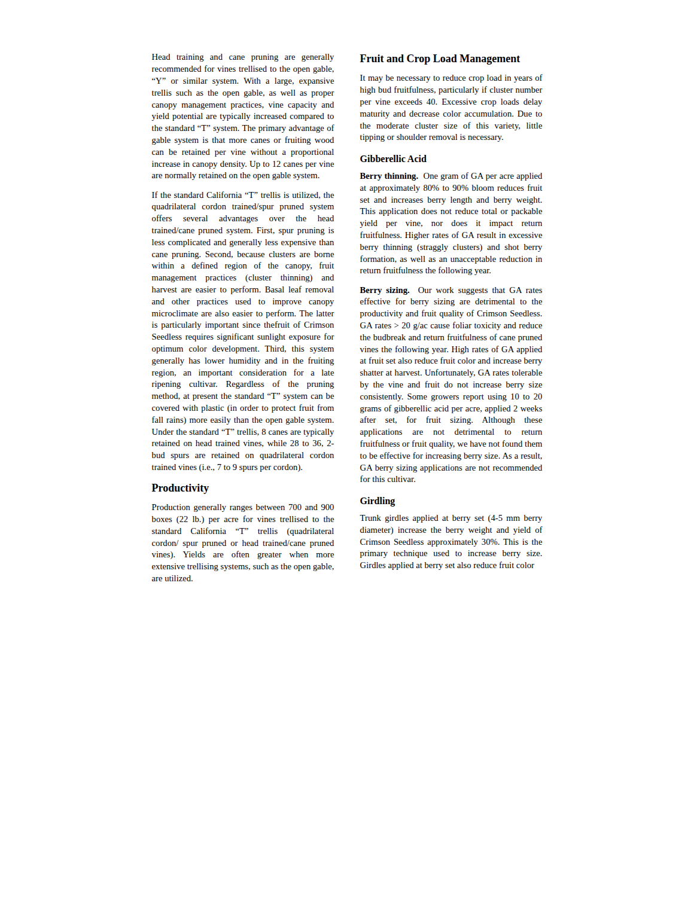Head training and cane pruning are generally recommended for vines trellised to the open gable, “Y” or similar system. With a large, expansive trellis such as the open gable, as well as proper canopy management practices, vine capacity and yield potential are typically increased compared to the standard “T” system. The primary advantage of gable system is that more canes or fruiting wood can be retained per vine without a proportional increase in canopy density. Up to 12 canes per vine are normally retained on the open gable system.
If the standard California “T” trellis is utilized, the quadrilateral cordon trained/spur pruned system offers several advantages over the head trained/cane pruned system. First, spur pruning is less complicated and generally less expensive than cane pruning. Second, because clusters are borne within a defined region of the canopy, fruit management practices (cluster thinning) and harvest are easier to perform. Basal leaf removal and other practices used to improve canopy microclimate are also easier to perform. The latter is particularly important since thefruit of Crimson Seedless requires significant sunlight exposure for optimum color development. Third, this system generally has lower humidity and in the fruiting region, an important consideration for a late ripening cultivar. Regardless of the pruning method, at present the standard “T” system can be covered with plastic (in order to protect fruit from fall rains) more easily than the open gable system. Under the standard “T” trellis, 8 canes are typically retained on head trained vines, while 28 to 36, 2-bud spurs are retained on quadrilateral cordon trained vines (i.e., 7 to 9 spurs per cordon).
Productivity
Production generally ranges between 700 and 900 boxes (22 lb.) per acre for vines trellised to the standard California “T” trellis (quadrilateral cordon/ spur pruned or head trained/cane pruned vines). Yields are often greater when more extensive trellising systems, such as the open gable, are utilized.
Fruit and Crop Load Management
It may be necessary to reduce crop load in years of high bud fruitfulness, particularly if cluster number per vine exceeds 40. Excessive crop loads delay maturity and decrease color accumulation. Due to the moderate cluster size of this variety, little tipping or shoulder removal is necessary.
Gibberellic Acid
Berry thinning. One gram of GA per acre applied at approximately 80% to 90% bloom reduces fruit set and increases berry length and berry weight. This application does not reduce total or packable yield per vine, nor does it impact return fruitfulness. Higher rates of GA result in excessive berry thinning (straggly clusters) and shot berry formation, as well as an unacceptable reduction in return fruitfulness the following year.
Berry sizing. Our work suggests that GA rates effective for berry sizing are detrimental to the productivity and fruit quality of Crimson Seedless. GA rates > 20 g/ac cause foliar toxicity and reduce the budbreak and return fruitfulness of cane pruned vines the following year. High rates of GA applied at fruit set also reduce fruit color and increase berry shatter at harvest. Unfortunately, GA rates tolerable by the vine and fruit do not increase berry size consistently. Some growers report using 10 to 20 grams of gibberellic acid per acre, applied 2 weeks after set, for fruit sizing. Although these applications are not detrimental to return fruitfulness or fruit quality, we have not found them to be effective for increasing berry size. As a result, GA berry sizing applications are not recommended for this cultivar.
Girdling
Trunk girdles applied at berry set (4-5 mm berry diameter) increase the berry weight and yield of Crimson Seedless approximately 30%. This is the primary technique used to increase berry size. Girdles applied at berry set also reduce fruit color